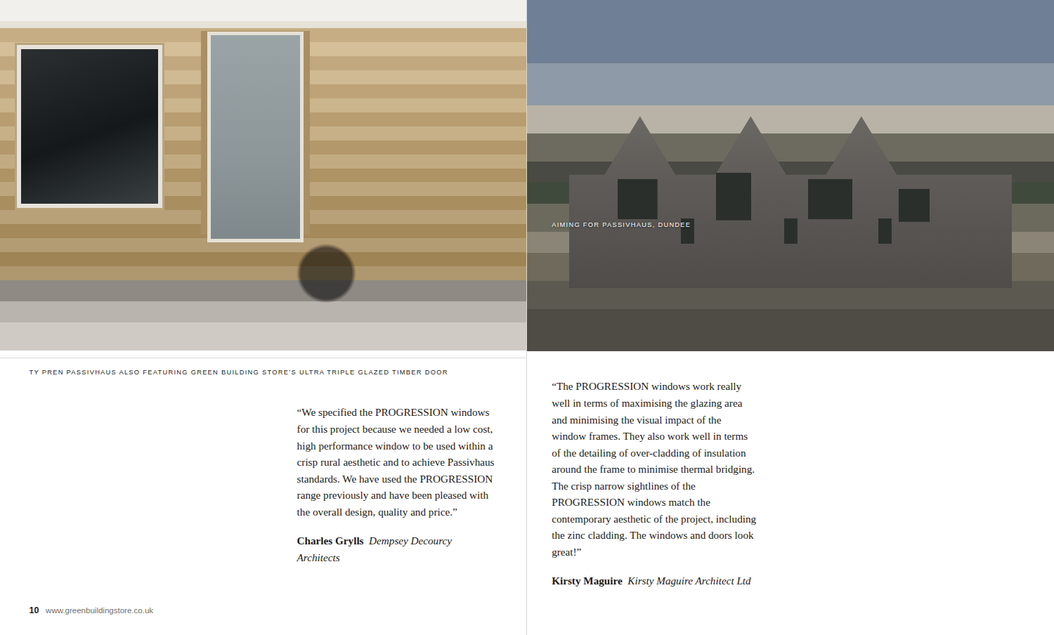TY PREN PASSIVHAUS also featuring Green Building Store’s ULTRA triple glazed timber door
“We specified the PROGRESSION windows for this project because we needed a low cost, high performance window to be used within a crisp rural aesthetic and to achieve Passivhaus standards. We have used the PROGRESSION range previously and have been pleased with the overall design, quality and price.”
Charles Grylls Dempsey Decourcy Architects
10 www.greenbuildingstore.co.uk
AIMING FOR PASSIVHAUS, DUNDEE
“The PROGRESSION windows work really well in terms of maximising the glazing area and minimising the visual impact of the window frames. They also work well in terms of the detailing of over-cladding of insulation around the frame to minimise thermal bridging. The crisp narrow sightlines of the PROGRESSION windows match the contemporary aesthetic of the project, including the zinc cladding. The windows and doors look great!”
Kirsty Maguire Kirsty Maguire Architect Ltd